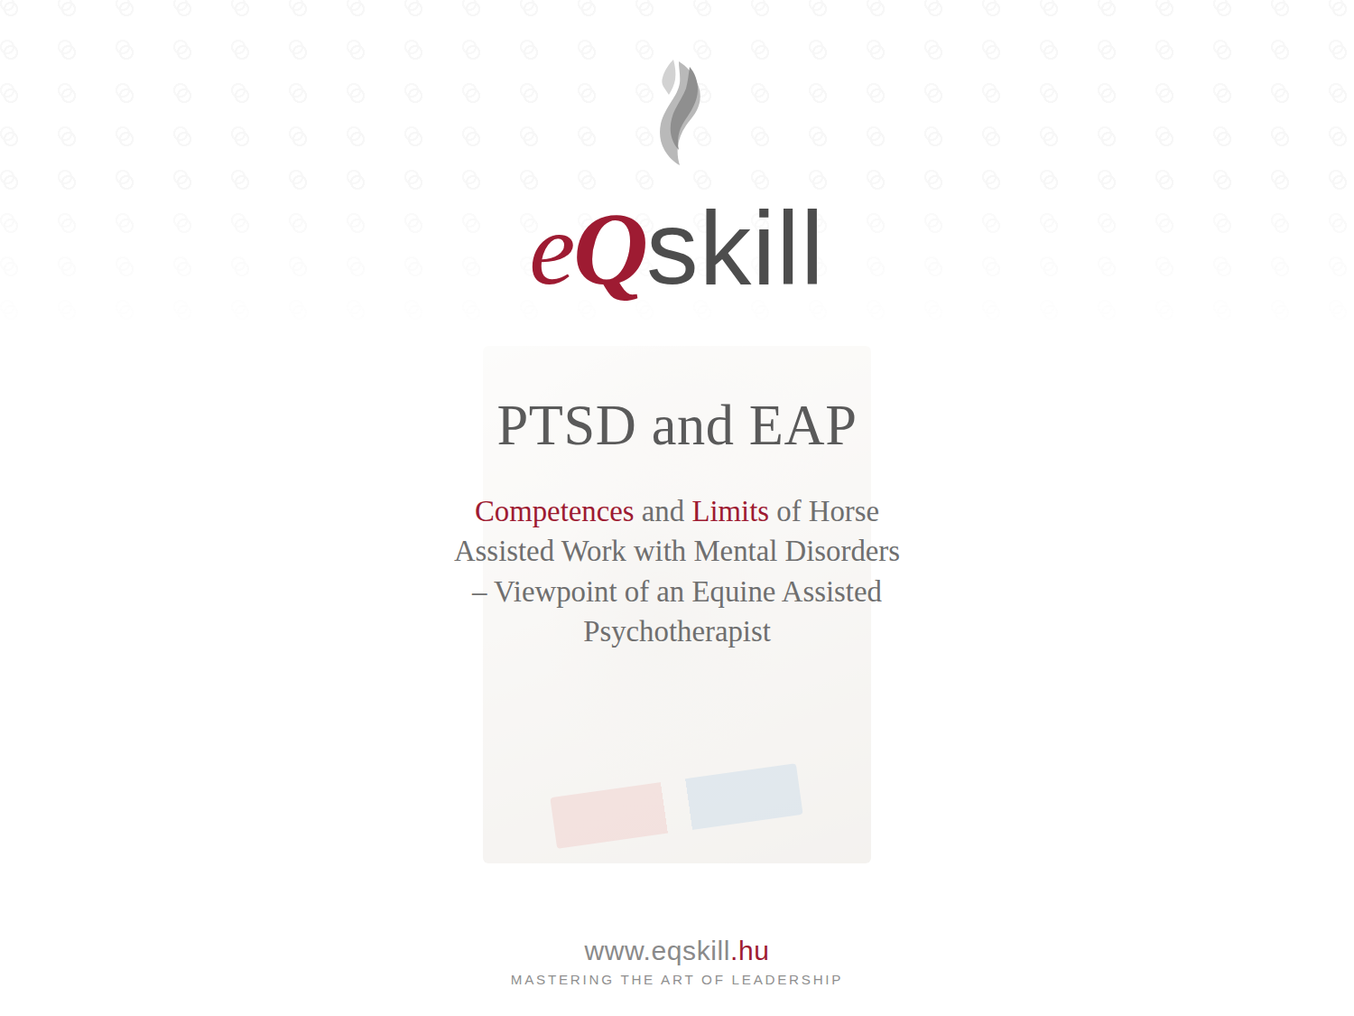eQskill horse head mark
eQskill
PTSD and EAP
Competences and Limits of Horse Assisted Work with Mental Disorders – Viewpoint of an Equine Assisted Psychotherapist
www.eqskill.hu
Mastering the Art of Leadership